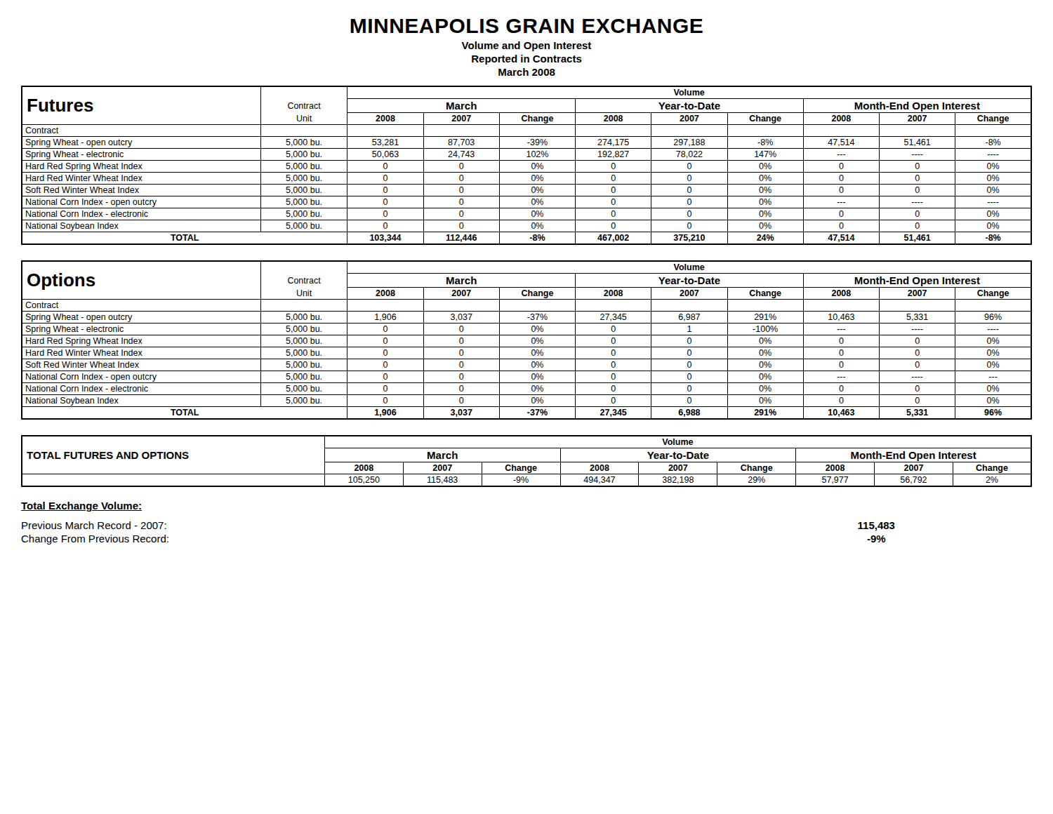MINNEAPOLIS GRAIN EXCHANGE
Volume and Open Interest
Reported in Contracts
March 2008
| Futures | | Volume |
| Contract | March | Year-to-Date | Month-End Open Interest |
| Unit | 2008 | 2007 | Change | 2008 | 2007 | Change | 2008 | 2007 | Change |
| Contract | | | | | | | | | | |
| Spring Wheat - open outcry | 5,000 bu. | 53,281 | 87,703 | -39% | 274,175 | 297,188 | -8% | 47,514 | 51,461 | -8% |
| Spring Wheat - electronic | 5,000 bu. | 50,063 | 24,743 | 102% | 192,827 | 78,022 | 147% | --- | ---- | ---- |
| Hard Red Spring Wheat Index | 5,000 bu. | 0 | 0 | 0% | 0 | 0 | 0% | 0 | 0 | 0% |
| Hard Red Winter Wheat Index | 5,000 bu. | 0 | 0 | 0% | 0 | 0 | 0% | 0 | 0 | 0% |
| Soft Red Winter Wheat Index | 5,000 bu. | 0 | 0 | 0% | 0 | 0 | 0% | 0 | 0 | 0% |
| National Corn Index - open outcry | 5,000 bu. | 0 | 0 | 0% | 0 | 0 | 0% | --- | ---- | ---- |
| National Corn Index - electronic | 5,000 bu. | 0 | 0 | 0% | 0 | 0 | 0% | 0 | 0 | 0% |
| National Soybean Index | 5,000 bu. | 0 | 0 | 0% | 0 | 0 | 0% | 0 | 0 | 0% |
| TOTAL | 103,344 | 112,446 | -8% | 467,002 | 375,210 | 24% | 47,514 | 51,461 | -8% |
| Options | | Volume |
| Contract | March | Year-to-Date | Month-End Open Interest |
| Unit | 2008 | 2007 | Change | 2008 | 2007 | Change | 2008 | 2007 | Change |
| Contract | | | | | | | | | | |
| Spring Wheat - open outcry | 5,000 bu. | 1,906 | 3,037 | -37% | 27,345 | 6,987 | 291% | 10,463 | 5,331 | 96% |
| Spring Wheat - electronic | 5,000 bu. | 0 | 0 | 0% | 0 | 1 | -100% | --- | ---- | ---- |
| Hard Red Spring Wheat Index | 5,000 bu. | 0 | 0 | 0% | 0 | 0 | 0% | 0 | 0 | 0% |
| Hard Red Winter Wheat Index | 5,000 bu. | 0 | 0 | 0% | 0 | 0 | 0% | 0 | 0 | 0% |
| Soft Red Winter Wheat Index | 5,000 bu. | 0 | 0 | 0% | 0 | 0 | 0% | 0 | 0 | 0% |
| National Corn Index - open outcry | 5,000 bu. | 0 | 0 | 0% | 0 | 0 | 0% | --- | ---- | --- |
| National Corn Index - electronic | 5,000 bu. | 0 | 0 | 0% | 0 | 0 | 0% | 0 | 0 | 0% |
| National Soybean Index | 5,000 bu. | 0 | 0 | 0% | 0 | 0 | 0% | 0 | 0 | 0% |
| TOTAL | 1,906 | 3,037 | -37% | 27,345 | 6,988 | 291% | 10,463 | 5,331 | 96% |
| TOTAL FUTURES AND OPTIONS | Volume |
| March | Year-to-Date | Month-End Open Interest |
| 2008 | 2007 | Change | 2008 | 2007 | Change | 2008 | 2007 | Change |
| | 105,250 | 115,483 | -9% | 494,347 | 382,198 | 29% | 57,977 | 56,792 | 2% |
Total Exchange Volume:
| Previous March Record - 2007: | 115,483 |
| Change From Previous Record: | -9% |